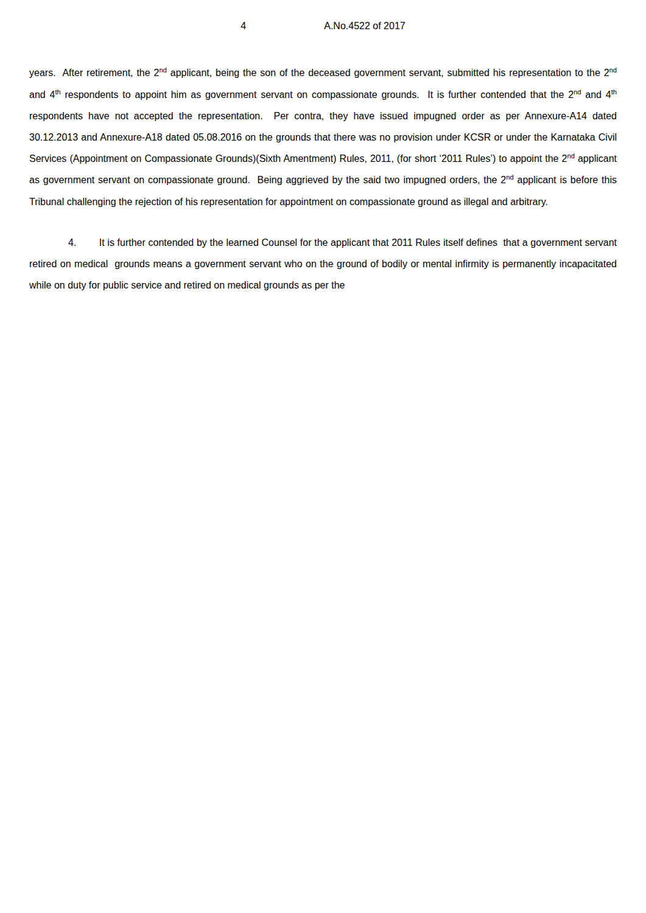4 A.No.4522 of 2017
years. After retirement, the 2nd applicant, being the son of the deceased government servant, submitted his representation to the 2nd and 4th respondents to appoint him as government servant on compassionate grounds. It is further contended that the 2nd and 4th respondents have not accepted the representation. Per contra, they have issued impugned order as per Annexure-A14 dated 30.12.2013 and Annexure-A18 dated 05.08.2016 on the grounds that there was no provision under KCSR or under the Karnataka Civil Services (Appointment on Compassionate Grounds)(Sixth Amentment) Rules, 2011, (for short ‘2011 Rules’) to appoint the 2nd applicant as government servant on compassionate ground. Being aggrieved by the said two impugned orders, the 2nd applicant is before this Tribunal challenging the rejection of his representation for appointment on compassionate ground as illegal and arbitrary.
4. It is further contended by the learned Counsel for the applicant that 2011 Rules itself defines that a government servant retired on medical grounds means a government servant who on the ground of bodily or mental infirmity is permanently incapacitated while on duty for public service and retired on medical grounds as per the